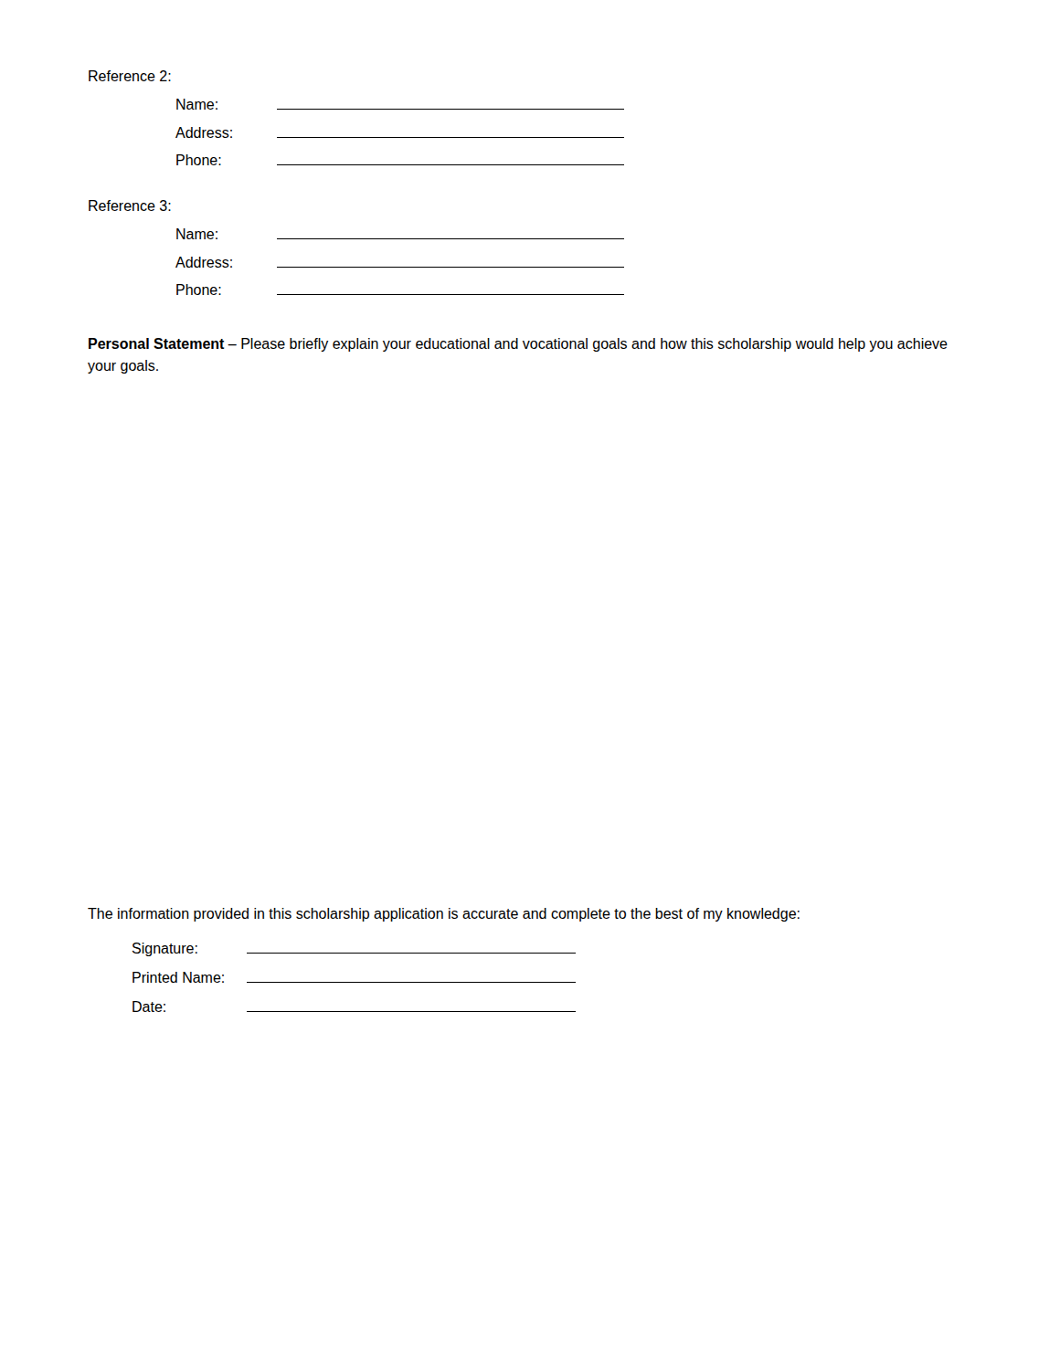Reference 2:
| Name: | |
| Address: | |
| Phone: | |
Reference 3:
| Name: | |
| Address: | |
| Phone: | |
Personal Statement – Please briefly explain your educational and vocational goals and how this scholarship would help you achieve your goals.
The information provided in this scholarship application is accurate and complete to the best of my knowledge:
| Signature: | |
| Printed Name: | |
| Date: | |